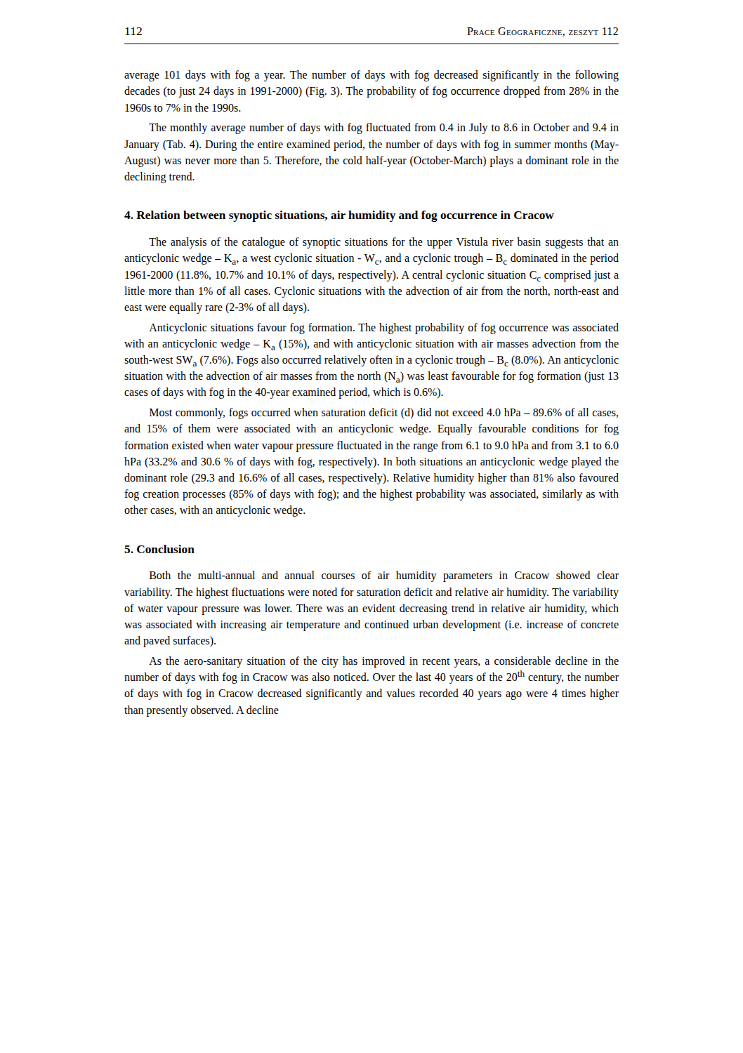112 Prace Geograficzne, zeszyt 112
average 101 days with fog a year. The number of days with fog decreased significantly in the following decades (to just 24 days in 1991-2000) (Fig. 3). The probability of fog occurrence dropped from 28% in the 1960s to 7% in the 1990s.
The monthly average number of days with fog fluctuated from 0.4 in July to 8.6 in October and 9.4 in January (Tab. 4). During the entire examined period, the number of days with fog in summer months (May-August) was never more than 5. Therefore, the cold half-year (October-March) plays a dominant role in the declining trend.
4. Relation between synoptic situations, air humidity and fog occurrence in Cracow
The analysis of the catalogue of synoptic situations for the upper Vistula river basin suggests that an anticyclonic wedge – Ka, a west cyclonic situation - Wc, and a cyclonic trough – Bc dominated in the period 1961-2000 (11.8%, 10.7% and 10.1% of days, respectively). A central cyclonic situation Cc comprised just a little more than 1% of all cases. Cyclonic situations with the advection of air from the north, north-east and east were equally rare (2-3% of all days).
Anticyclonic situations favour fog formation. The highest probability of fog occurrence was associated with an anticyclonic wedge – Ka (15%), and with anticyclonic situation with air masses advection from the south-west SWa (7.6%). Fogs also occurred relatively often in a cyclonic trough – Bc (8.0%). An anticyclonic situation with the advection of air masses from the north (Na) was least favourable for fog formation (just 13 cases of days with fog in the 40-year examined period, which is 0.6%).
Most commonly, fogs occurred when saturation deficit (d) did not exceed 4.0 hPa – 89.6% of all cases, and 15% of them were associated with an anticyclonic wedge. Equally favourable conditions for fog formation existed when water vapour pressure fluctuated in the range from 6.1 to 9.0 hPa and from 3.1 to 6.0 hPa (33.2% and 30.6 % of days with fog, respectively). In both situations an anticyclonic wedge played the dominant role (29.3 and 16.6% of all cases, respectively). Relative humidity higher than 81% also favoured fog creation processes (85% of days with fog); and the highest probability was associated, similarly as with other cases, with an anticyclonic wedge.
5. Conclusion
Both the multi-annual and annual courses of air humidity parameters in Cracow showed clear variability. The highest fluctuations were noted for saturation deficit and relative air humidity. The variability of water vapour pressure was lower. There was an evident decreasing trend in relative air humidity, which was associated with increasing air temperature and continued urban development (i.e. increase of concrete and paved surfaces).
As the aero-sanitary situation of the city has improved in recent years, a considerable decline in the number of days with fog in Cracow was also noticed. Over the last 40 years of the 20th century, the number of days with fog in Cracow decreased significantly and values recorded 40 years ago were 4 times higher than presently observed. A decline